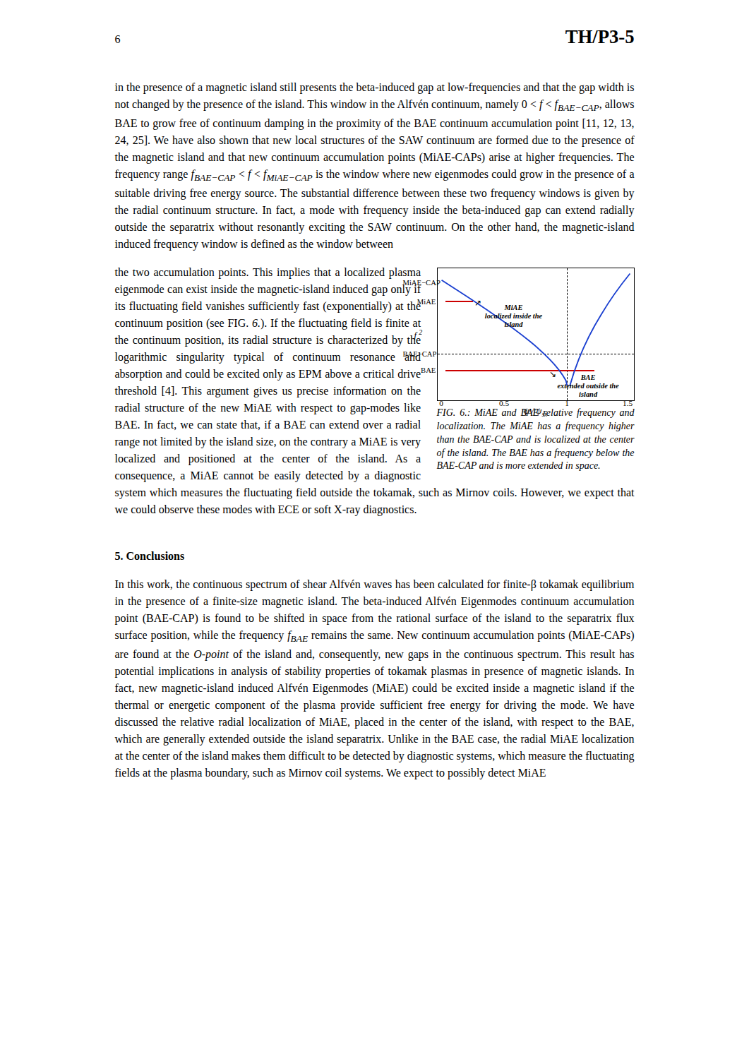6 TH/P3-5
in the presence of a magnetic island still presents the beta-induced gap at low-frequencies and that the gap width is not changed by the presence of the island. This window in the Alfvén continuum, namely 0 < f < fBAE−CAP, allows BAE to grow free of continuum damping in the proximity of the BAE continuum accumulation point [11, 12, 13, 24, 25]. We have also shown that new local structures of the SAW continuum are formed due to the presence of the magnetic island and that new continuum accumulation points (MiAE-CAPs) arise at higher frequencies. The frequency range fBAE−CAP < f < fMiAE−CAP is the window where new eigenmodes could grow in the presence of a suitable driving free energy source. The substantial difference between these two frequency windows is given by the radial continuum structure. In fact, a mode with frequency inside the beta-induced gap can extend radially outside the separatrix without resonantly exciting the SAW continuum. On the other hand, the magnetic-island induced frequency window is defined as the window between
f 2 ψ / ψsx 0 0.5 1 1.5 MiAE−CAP MiAE BAE−CAP BAE MiAE
localized inside the island ↗ BAE
extended outside the island ↘
FIG. 6.: MiAE and BAE relative frequency and localization. The MiAE has a frequency higher than the BAE-CAP and is localized at the center of the island. The BAE has a frequency below the BAE-CAP and is more extended in space.
the two accumulation points. This implies that a localized plasma eigenmode can exist inside the magnetic-island induced gap only if its fluctuating field vanishes sufficiently fast (exponentially) at the continuum position (see FIG. 6.). If the fluctuating field is finite at the continuum position, its radial structure is characterized by the logarithmic singularity typical of continuum resonance and absorption and could be excited only as EPM above a critical drive threshold [4]. This argument gives us precise information on the radial structure of the new MiAE with respect to gap-modes like BAE. In fact, we can state that, if a BAE can extend over a radial range not limited by the island size, on the contrary a MiAE is very localized and positioned at the center of the island. As a consequence, a MiAE cannot be easily detected by a diagnostic system which measures the fluctuating field outside the tokamak, such as Mirnov coils. However, we expect that we could observe these modes with ECE or soft X-ray diagnostics.
5. Conclusions
In this work, the continuous spectrum of shear Alfvén waves has been calculated for finite-β tokamak equilibrium in the presence of a finite-size magnetic island. The beta-induced Alfvén Eigenmodes continuum accumulation point (BAE-CAP) is found to be shifted in space from the rational surface of the island to the separatrix flux surface position, while the frequency fBAE remains the same. New continuum accumulation points (MiAE-CAPs) are found at the O-point of the island and, consequently, new gaps in the continuous spectrum. This result has potential implications in analysis of stability properties of tokamak plasmas in presence of magnetic islands. In fact, new magnetic-island induced Alfvén Eigenmodes (MiAE) could be excited inside a magnetic island if the thermal or energetic component of the plasma provide sufficient free energy for driving the mode. We have discussed the relative radial localization of MiAE, placed in the center of the island, with respect to the BAE, which are generally extended outside the island separatrix. Unlike in the BAE case, the radial MiAE localization at the center of the island makes them difficult to be detected by diagnostic systems, which measure the fluctuating fields at the plasma boundary, such as Mirnov coil systems. We expect to possibly detect MiAE